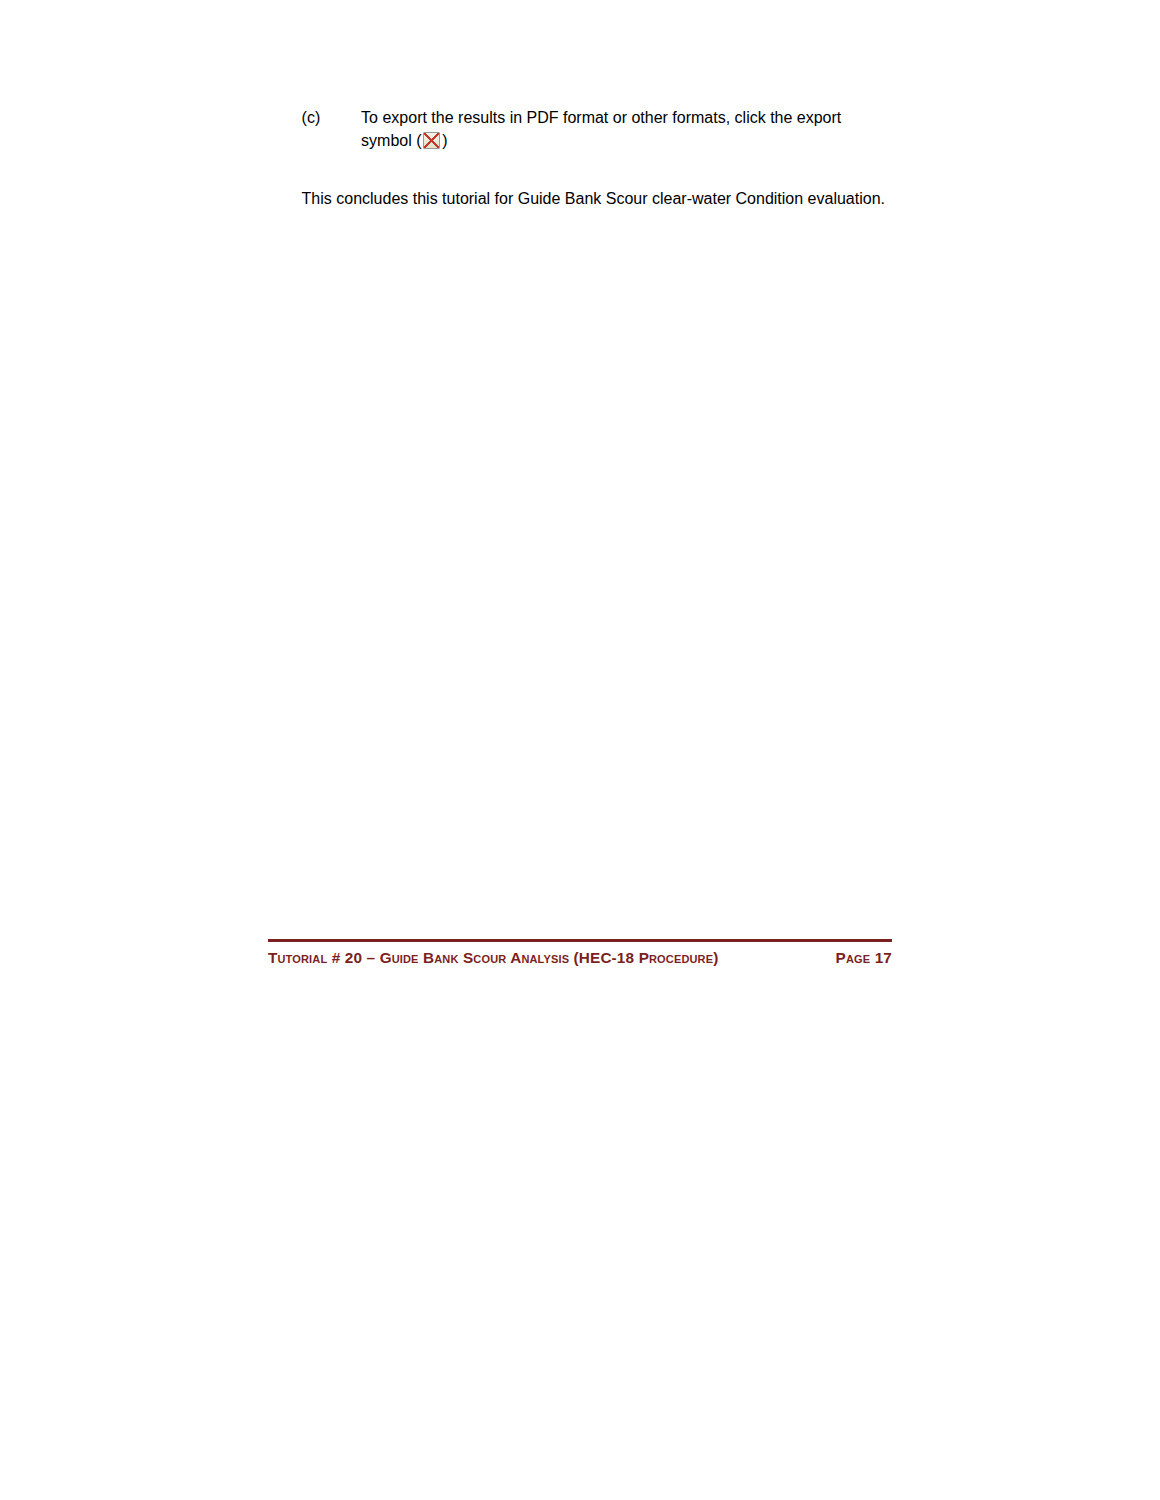(c)
To export the results in PDF format or other formats, click the export symbol ( )
This concludes this tutorial for Guide Bank Scour clear-water Condition evaluation.
Tutorial # 20 – Guide Bank Scour Analysis (HEC-18 Procedure)
Page 17